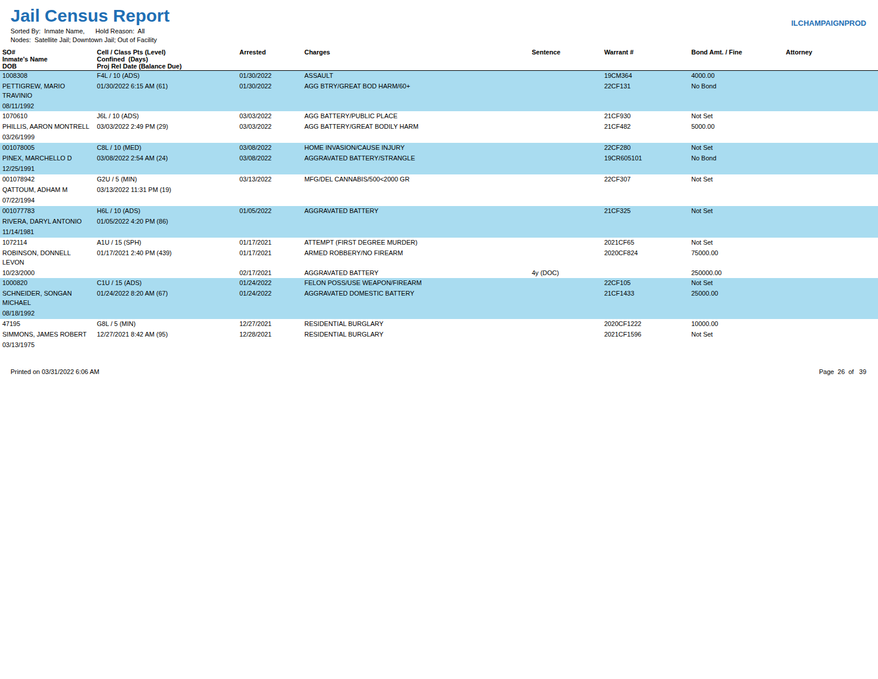ILCHAMPAIGNPROD
Jail Census Report
Sorted By: Inmate Name, Hold Reason: All
Nodes: Satellite Jail; Downtown Jail; Out of Facility
| SO# Inmate's Name DOB | Cell / Class Pts (Level) Confined (Days) Proj Rel Date (Balance Due) | Arrested | Charges | Sentence | Warrant # | Bond Amt. / Fine | Attorney |
| --- | --- | --- | --- | --- | --- | --- | --- |
| 1008308 | F4L / 10 (ADS) | 01/30/2022 | ASSAULT | | 19CM364 | 4000.00 | |
| PETTIGREW, MARIO TRAVINIO | 01/30/2022 6:15 AM (61) | 01/30/2022 | AGG BTRY/GREAT BOD HARM/60+ | | 22CF131 | No Bond | |
| 08/11/1992 | | | | | | | |
| 1070610 | J6L / 10 (ADS) | 03/03/2022 | AGG BATTERY/PUBLIC PLACE | | 21CF930 | Not Set | |
| PHILLIS, AARON MONTRELL | 03/03/2022 2:49 PM (29) | 03/03/2022 | AGG BATTERY/GREAT BODILY HARM | | 21CF482 | 5000.00 | |
| 03/26/1999 | | | | | | | |
| 001078005 | C8L / 10 (MED) | 03/08/2022 | HOME INVASION/CAUSE INJURY | | 22CF280 | Not Set | |
| PINEX, MARCHELLO D | 03/08/2022 2:54 AM (24) | 03/08/2022 | AGGRAVATED BATTERY/STRANGLE | | 19CR605101 | No Bond | |
| 12/25/1991 | | | | | | | |
| 001078942 | G2U / 5 (MIN) | 03/13/2022 | MFG/DEL CANNABIS/500<2000 GR | | 22CF307 | Not Set | |
| QATTOUM, ADHAM M | 03/13/2022 11:31 PM (19) | | | | | | |
| 07/22/1994 | | | | | | | |
| 001077783 | H6L / 10 (ADS) | 01/05/2022 | AGGRAVATED BATTERY | | 21CF325 | Not Set | |
| RIVERA, DARYL ANTONIO | 01/05/2022 4:20 PM (86) | | | | | | |
| 11/14/1981 | | | | | | | |
| 1072114 | A1U / 15 (SPH) | 01/17/2021 | ATTEMPT (FIRST DEGREE MURDER) | | 2021CF65 | Not Set | |
| ROBINSON, DONNELL LEVON | 01/17/2021 2:40 PM (439) | 01/17/2021 | ARMED ROBBERY/NO FIREARM | | 2020CF824 | 75000.00 | |
| 10/23/2000 | | 02/17/2021 | AGGRAVATED BATTERY | 4y (DOC) | | 250000.00 | |
| 1000820 | C1U / 15 (ADS) | 01/24/2022 | FELON POSS/USE WEAPON/FIREARM | | 22CF105 | Not Set | |
| SCHNEIDER, SONGAN MICHAEL | 01/24/2022 8:20 AM (67) | 01/24/2022 | AGGRAVATED DOMESTIC BATTERY | | 21CF1433 | 25000.00 | |
| 08/18/1992 | | | | | | | |
| 47195 | G8L / 5 (MIN) | 12/27/2021 | RESIDENTIAL BURGLARY | | 2020CF1222 | 10000.00 | |
| SIMMONS, JAMES ROBERT | 12/27/2021 8:42 AM (95) | 12/28/2021 | RESIDENTIAL BURGLARY | | 2021CF1596 | Not Set | |
| 03/13/1975 | | | | | | | |
Printed on 03/31/2022 6:06 AM
Page 26 of 39